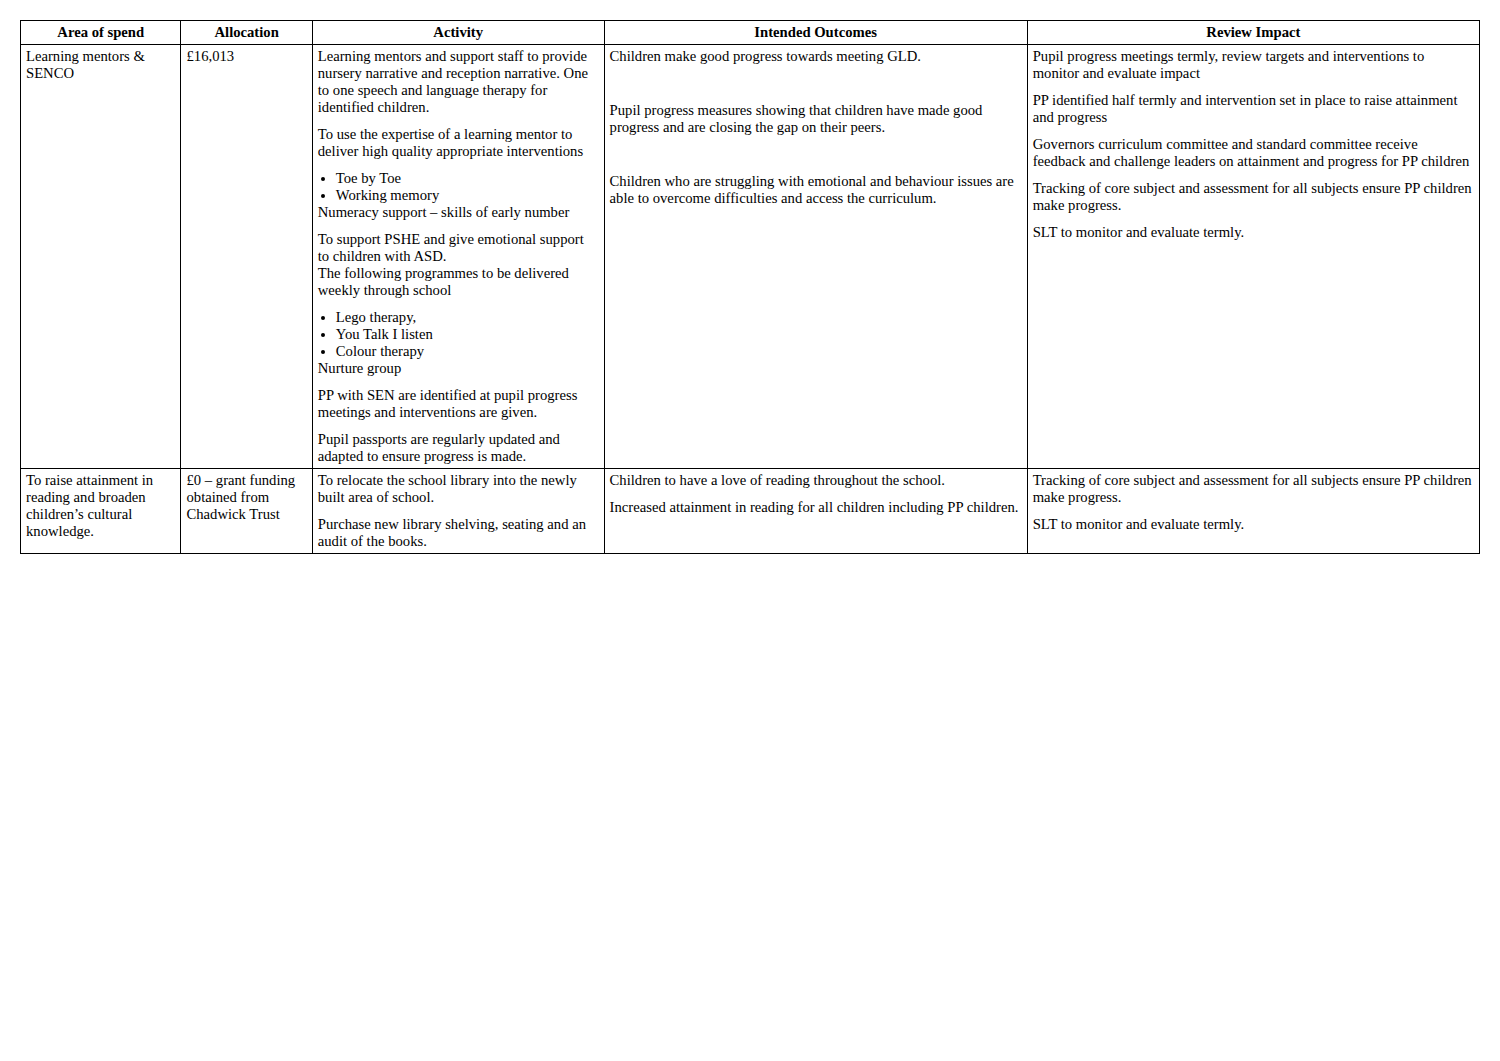| Area of spend | Allocation | Activity | Intended Outcomes | Review Impact |
| --- | --- | --- | --- | --- |
| Learning mentors & SENCO | £16,013 | Learning mentors and support staff to provide nursery narrative and reception narrative. One to one speech and language therapy for identified children. To use the expertise of a learning mentor to deliver high quality appropriate interventions Toe by Toe Working memory Numeracy support – skills of early number To support PSHE and give emotional support to children with ASD. The following programmes to be delivered weekly through school Lego therapy, You Talk I listen Colour therapy Nurture group PP with SEN are identified at pupil progress meetings and interventions are given. Pupil passports are regularly updated and adapted to ensure progress is made. | Children make good progress towards meeting GLD. Pupil progress measures showing that children have made good progress and are closing the gap on their peers. Children who are struggling with emotional and behaviour issues are able to overcome difficulties and access the curriculum. | Pupil progress meetings termly, review targets and interventions to monitor and evaluate impact PP identified half termly and intervention set in place to raise attainment and progress Governors curriculum committee and standard committee receive feedback and challenge leaders on attainment and progress for PP children Tracking of core subject and assessment for all subjects ensure PP children make progress. SLT to monitor and evaluate termly. |
| To raise attainment in reading and broaden children’s cultural knowledge. | £0 – grant funding obtained from Chadwick Trust | To relocate the school library into the newly built area of school. Purchase new library shelving, seating and an audit of the books. | Children to have a love of reading throughout the school. Increased attainment in reading for all children including PP children. | Tracking of core subject and assessment for all subjects ensure PP children make progress. SLT to monitor and evaluate termly. |